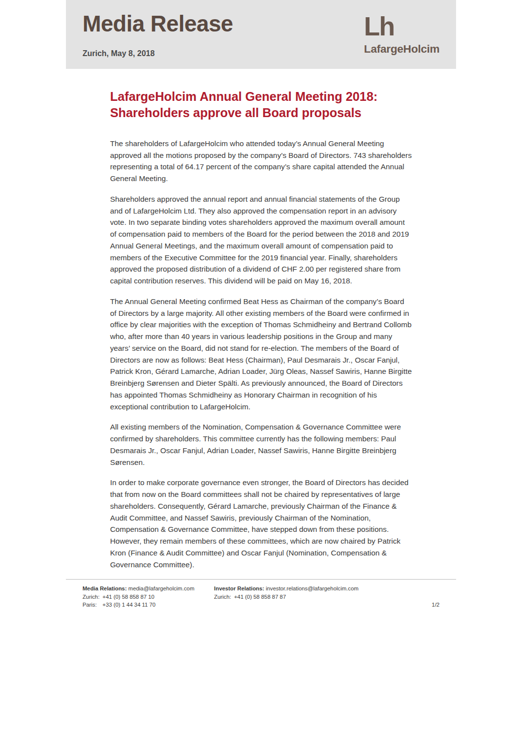Media Release
Zurich, May 8, 2018
Lh
LafargeHolcim
LafargeHolcim Annual General Meeting 2018:
Shareholders approve all Board proposals
The shareholders of LafargeHolcim who attended today’s Annual General Meeting approved all the motions proposed by the company’s Board of Directors. 743 shareholders representing a total of 64.17 percent of the company’s share capital attended the Annual General Meeting.
Shareholders approved the annual report and annual financial statements of the Group and of LafargeHolcim Ltd. They also approved the compensation report in an advisory vote. In two separate binding votes shareholders approved the maximum overall amount of compensation paid to members of the Board for the period between the 2018 and 2019 Annual General Meetings, and the maximum overall amount of compensation paid to members of the Executive Committee for the 2019 financial year. Finally, shareholders approved the proposed distribution of a dividend of CHF 2.00 per registered share from capital contribution reserves. This dividend will be paid on May 16, 2018.
The Annual General Meeting confirmed Beat Hess as Chairman of the company’s Board of Directors by a large majority. All other existing members of the Board were confirmed in office by clear majorities with the exception of Thomas Schmidheiny and Bertrand Collomb who, after more than 40 years in various leadership positions in the Group and many years’ service on the Board, did not stand for re-election. The members of the Board of Directors are now as follows: Beat Hess (Chairman), Paul Desmarais Jr., Oscar Fanjul, Patrick Kron, Gérard Lamarche, Adrian Loader, Jürg Oleas, Nassef Sawiris, Hanne Birgitte Breinbjerg Sørensen and Dieter Spälti. As previously announced, the Board of Directors has appointed Thomas Schmidheiny as Honorary Chairman in recognition of his exceptional contribution to LafargeHolcim.
All existing members of the Nomination, Compensation & Governance Committee were confirmed by shareholders. This committee currently has the following members: Paul Desmarais Jr., Oscar Fanjul, Adrian Loader, Nassef Sawiris, Hanne Birgitte Breinbjerg Sørensen.
In order to make corporate governance even stronger, the Board of Directors has decided that from now on the Board committees shall not be chaired by representatives of large shareholders. Consequently, Gérard Lamarche, previously Chairman of the Finance & Audit Committee, and Nassef Sawiris, previously Chairman of the Nomination, Compensation & Governance Committee, have stepped down from these positions. However, they remain members of these committees, which are now chaired by Patrick Kron (Finance & Audit Committee) and Oscar Fanjul (Nomination, Compensation & Governance Committee).
Media Relations: media@lafargeholcim.com
| Zurich: | +41 (0) 58 858 87 10 |
| Paris: | +33 (0) 1 44 34 11 70 |
Investor Relations: investor.relations@lafargeholcim.com
| Zurich: | +41 (0) 58 858 87 87 |
1/2